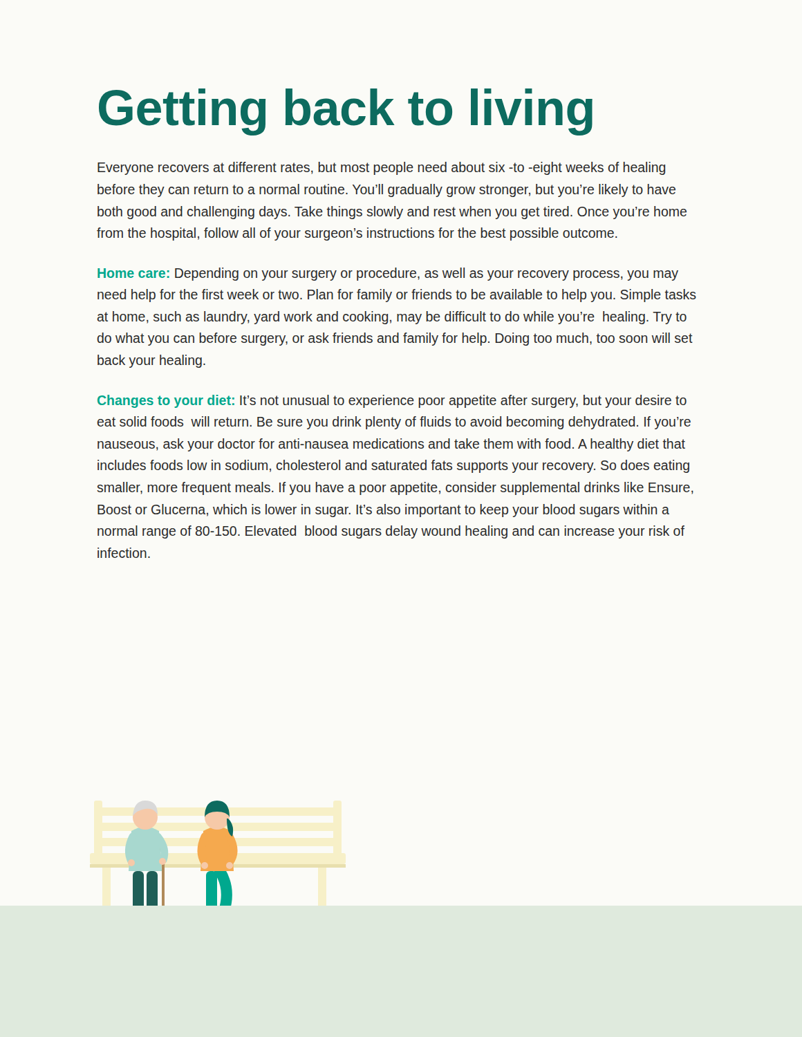Getting back to living
Everyone recovers at different rates, but most people need about six -to -eight weeks of healing before they can return to a normal routine. You’ll gradually grow stronger, but you’re likely to have both good and challenging days. Take things slowly and rest when you get tired. Once you’re home from the hospital, follow all of your surgeon’s instructions for the best possible outcome.
Home care: Depending on your surgery or procedure, as well as your recovery process, you may need help for the first week or two. Plan for family or friends to be available to help you. Simple tasks at home, such as laundry, yard work and cooking, may be difficult to do while you’re healing. Try to do what you can before surgery, or ask friends and family for help. Doing too much, too soon will set back your healing.
Changes to your diet: It’s not unusual to experience poor appetite after surgery, but your desire to eat solid foods will return. Be sure you drink plenty of fluids to avoid becoming dehydrated. If you’re nauseous, ask your doctor for anti-nausea medications and take them with food. A healthy diet that includes foods low in sodium, cholesterol and saturated fats supports your recovery. So does eating smaller, more frequent meals. If you have a poor appetite, consider supplemental drinks like Ensure, Boost or Glucerna, which is lower in sugar. It’s also important to keep your blood sugars within a normal range of 80-150. Elevated blood sugars delay wound healing and can increase your risk of infection.